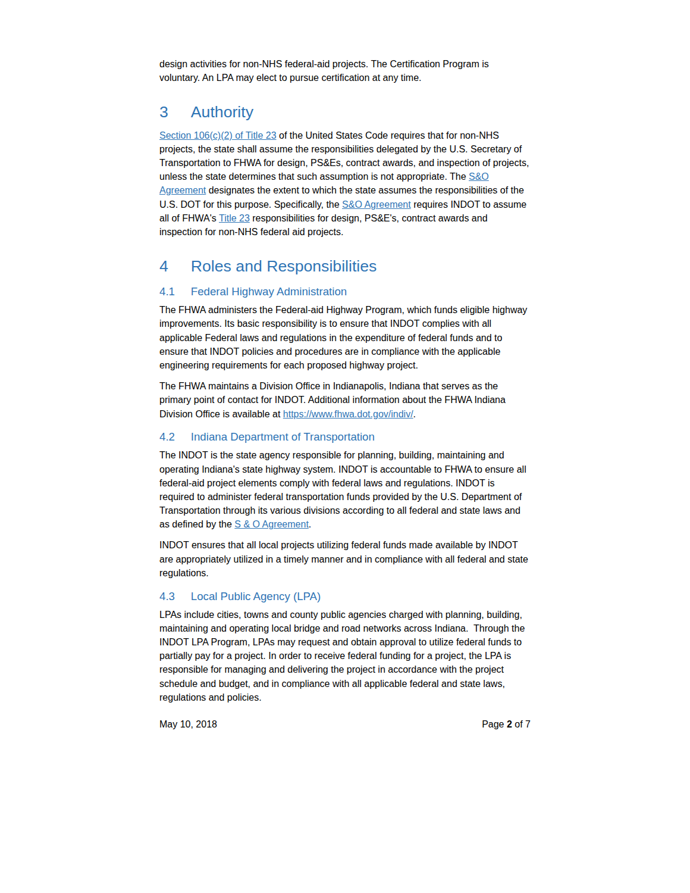design activities for non-NHS federal-aid projects. The Certification Program is voluntary. An LPA may elect to pursue certification at any time.
3 Authority
Section 106(c)(2) of Title 23 of the United States Code requires that for non-NHS projects, the state shall assume the responsibilities delegated by the U.S. Secretary of Transportation to FHWA for design, PS&Es, contract awards, and inspection of projects, unless the state determines that such assumption is not appropriate. The S&O Agreement designates the extent to which the state assumes the responsibilities of the U.S. DOT for this purpose. Specifically, the S&O Agreement requires INDOT to assume all of FHWA's Title 23 responsibilities for design, PS&E's, contract awards and inspection for non-NHS federal aid projects.
4 Roles and Responsibilities
4.1 Federal Highway Administration
The FHWA administers the Federal-aid Highway Program, which funds eligible highway improvements. Its basic responsibility is to ensure that INDOT complies with all applicable Federal laws and regulations in the expenditure of federal funds and to ensure that INDOT policies and procedures are in compliance with the applicable engineering requirements for each proposed highway project.
The FHWA maintains a Division Office in Indianapolis, Indiana that serves as the primary point of contact for INDOT. Additional information about the FHWA Indiana Division Office is available at https://www.fhwa.dot.gov/indiv/.
4.2 Indiana Department of Transportation
The INDOT is the state agency responsible for planning, building, maintaining and operating Indiana's state highway system. INDOT is accountable to FHWA to ensure all federal-aid project elements comply with federal laws and regulations. INDOT is required to administer federal transportation funds provided by the U.S. Department of Transportation through its various divisions according to all federal and state laws and as defined by the S & O Agreement.
INDOT ensures that all local projects utilizing federal funds made available by INDOT are appropriately utilized in a timely manner and in compliance with all federal and state regulations.
4.3 Local Public Agency (LPA)
LPAs include cities, towns and county public agencies charged with planning, building, maintaining and operating local bridge and road networks across Indiana. Through the INDOT LPA Program, LPAs may request and obtain approval to utilize federal funds to partially pay for a project. In order to receive federal funding for a project, the LPA is responsible for managing and delivering the project in accordance with the project schedule and budget, and in compliance with all applicable federal and state laws, regulations and policies.
May 10, 2018 Page 2 of 7